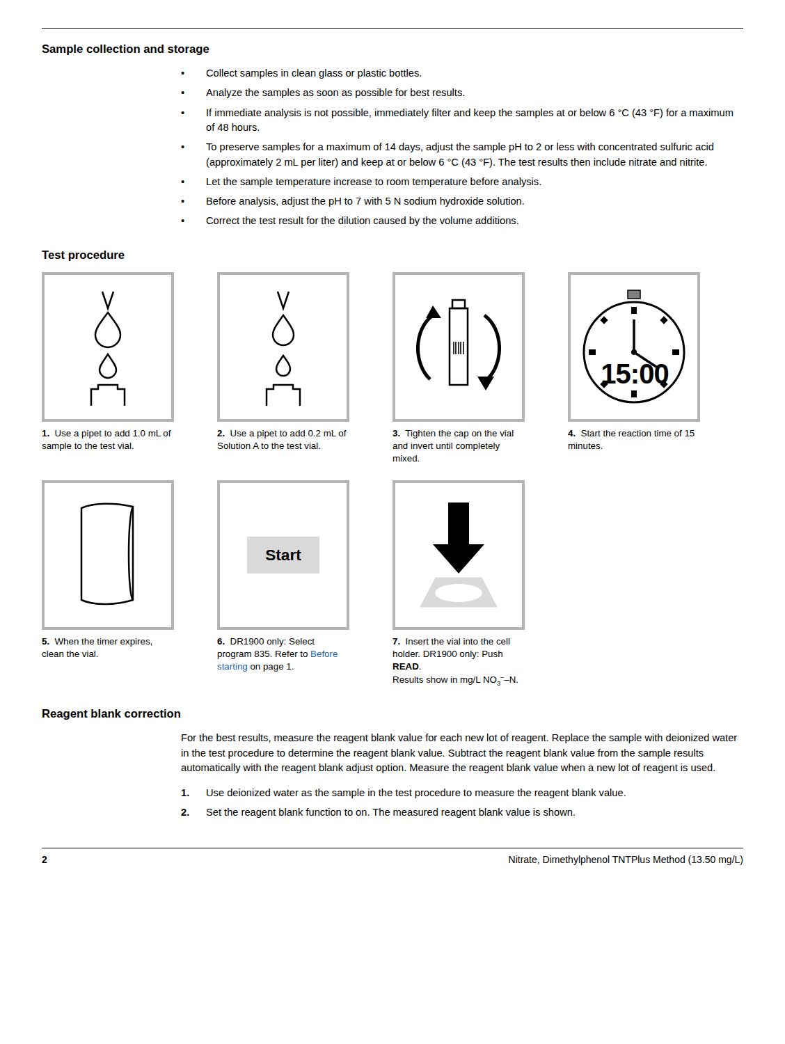Sample collection and storage
Collect samples in clean glass or plastic bottles.
Analyze the samples as soon as possible for best results.
If immediate analysis is not possible, immediately filter and keep the samples at or below 6 °C (43 °F) for a maximum of 48 hours.
To preserve samples for a maximum of 14 days, adjust the sample pH to 2 or less with concentrated sulfuric acid (approximately 2 mL per liter) and keep at or below 6 °C (43 °F). The test results then include nitrate and nitrite.
Let the sample temperature increase to room temperature before analysis.
Before analysis, adjust the pH to 7 with 5 N sodium hydroxide solution.
Correct the test result for the dilution caused by the volume additions.
Test procedure
| 1. Use a pipet to add 1.0 mL of sample to the test vial. | 2. Use a pipet to add 0.2 mL of Solution A to the test vial. | 3. Tighten the cap on the vial and invert until completely mixed. | 15:00 4. Start the reaction time of 15 minutes. |
| 5. When the timer expires, clean the vial. | Start 6. DR1900 only: Select program 835. Refer to Before starting on page 1. | 7. Insert the vial into the cell holder. DR1900 only: Push READ . Results show in mg/L NO 3 – –N. | |
Reagent blank correction
For the best results, measure the reagent blank value for each new lot of reagent. Replace the sample with deionized water in the test procedure to determine the reagent blank value. Subtract the reagent blank value from the sample results automatically with the reagent blank adjust option. Measure the reagent blank value when a new lot of reagent is used.
Use deionized water as the sample in the test procedure to measure the reagent blank value.
Set the reagent blank function to on. The measured reagent blank value is shown.
2 Nitrate, Dimethylphenol TNTPlus Method (13.50 mg/L)